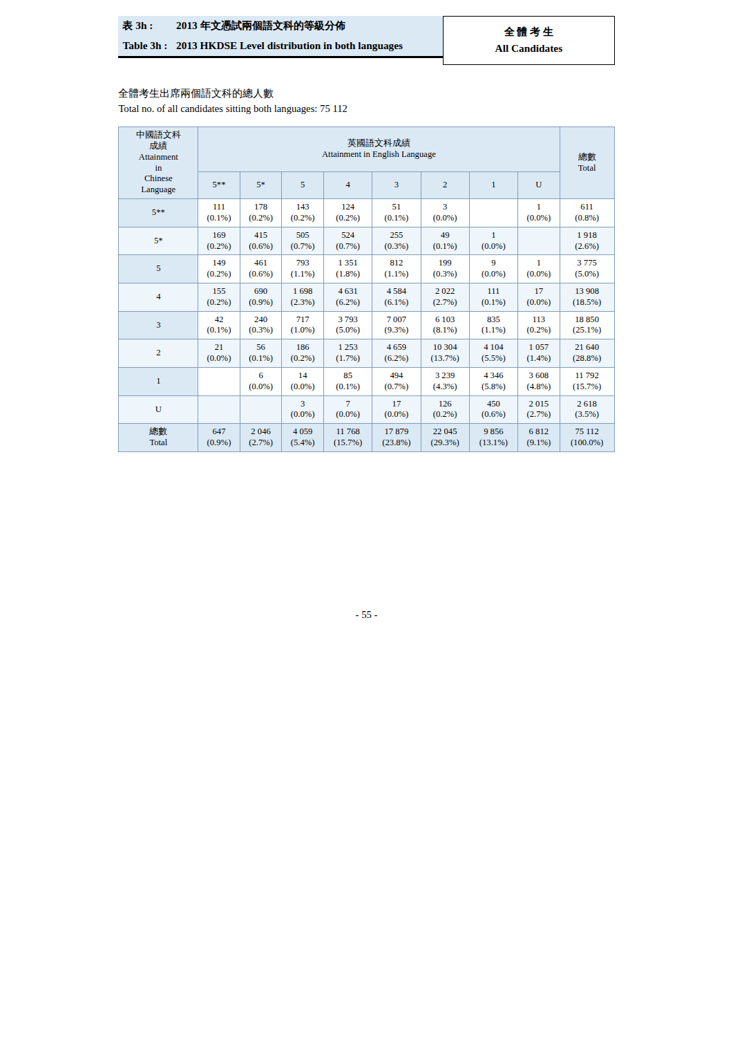| 表 3h : 2013 年文憑試兩個語文科的等級分佈 Table 3h : 2013 HKDSE Level distribution in both languages | 全 體 考 生 All Candidates |
全體考生出席兩個語文科的總人數
Total no. of all candidates sitting both languages: 75 112
| 中國語文科 成績 Attainment in Chinese Language | 英國語文科成績 Attainment in English Language | 總數 Total |
| --- | --- | --- |
| 5** | 5* | 5 | 4 | 3 | 2 | 1 | U |
| 5** | 111 (0.1%) | 178 (0.2%) | 143 (0.2%) | 124 (0.2%) | 51 (0.1%) | 3 (0.0%) | | 1 (0.0%) | 611 (0.8%) |
| 5* | 169 (0.2%) | 415 (0.6%) | 505 (0.7%) | 524 (0.7%) | 255 (0.3%) | 49 (0.1%) | 1 (0.0%) | | 1 918 (2.6%) |
| 5 | 149 (0.2%) | 461 (0.6%) | 793 (1.1%) | 1 351 (1.8%) | 812 (1.1%) | 199 (0.3%) | 9 (0.0%) | 1 (0.0%) | 3 775 (5.0%) |
| 4 | 155 (0.2%) | 690 (0.9%) | 1 698 (2.3%) | 4 631 (6.2%) | 4 584 (6.1%) | 2 022 (2.7%) | 111 (0.1%) | 17 (0.0%) | 13 908 (18.5%) |
| 3 | 42 (0.1%) | 240 (0.3%) | 717 (1.0%) | 3 793 (5.0%) | 7 007 (9.3%) | 6 103 (8.1%) | 835 (1.1%) | 113 (0.2%) | 18 850 (25.1%) |
| 2 | 21 (0.0%) | 56 (0.1%) | 186 (0.2%) | 1 253 (1.7%) | 4 659 (6.2%) | 10 304 (13.7%) | 4 104 (5.5%) | 1 057 (1.4%) | 21 640 (28.8%) |
| 1 | | 6 (0.0%) | 14 (0.0%) | 85 (0.1%) | 494 (0.7%) | 3 239 (4.3%) | 4 346 (5.8%) | 3 608 (4.8%) | 11 792 (15.7%) |
| U | | | 3 (0.0%) | 7 (0.0%) | 17 (0.0%) | 126 (0.2%) | 450 (0.6%) | 2 015 (2.7%) | 2 618 (3.5%) |
| 總數 Total | 647 (0.9%) | 2 046 (2.7%) | 4 059 (5.4%) | 11 768 (15.7%) | 17 879 (23.8%) | 22 045 (29.3%) | 9 856 (13.1%) | 6 812 (9.1%) | 75 112 (100.0%) |
- 55 -